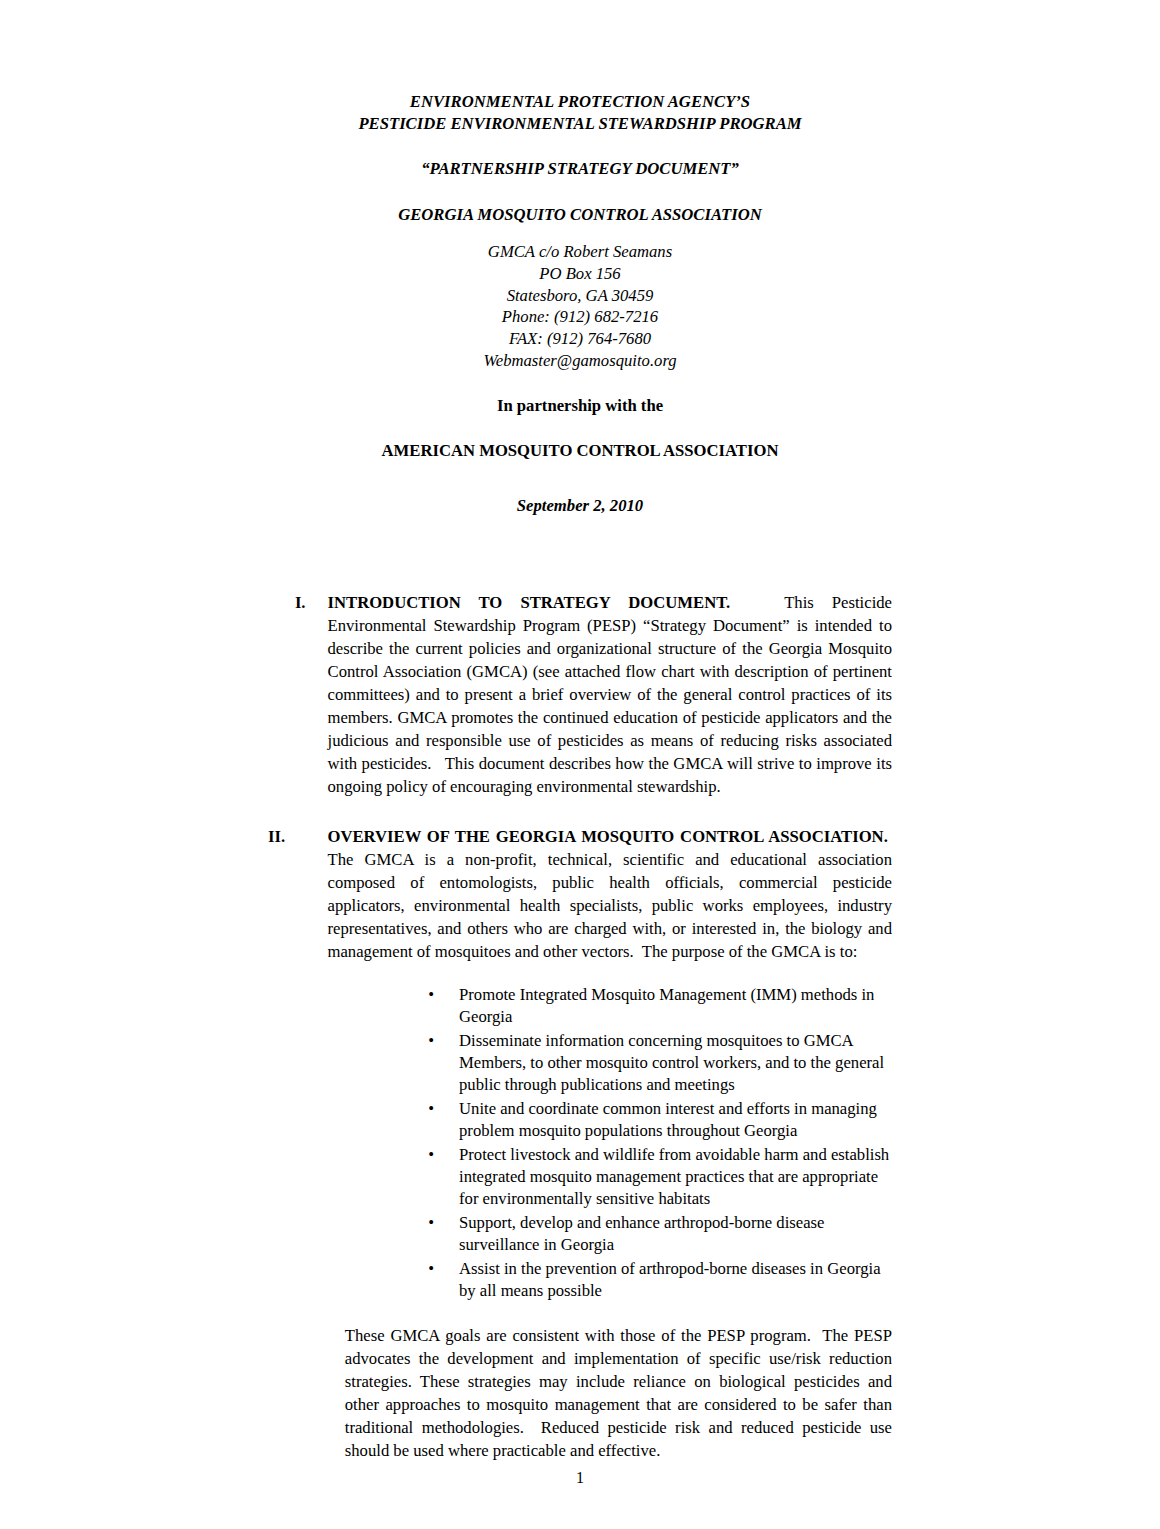ENVIRONMENTAL PROTECTION AGENCY’S
PESTICIDE ENVIRONMENTAL STEWARDSHIP PROGRAM
“PARTNERSHIP STRATEGY DOCUMENT”
GEORGIA MOSQUITO CONTROL ASSOCIATION
GMCA c/o Robert Seamans
PO Box 156
Statesboro, GA 30459
Phone: (912) 682-7216
FAX: (912) 764-7680
Webmaster@gamosquito.org
In partnership with the
AMERICAN MOSQUITO CONTROL ASSOCIATION
September 2, 2010
I.
INTRODUCTION TO STRATEGY DOCUMENT. This Pesticide Environmental Stewardship Program (PESP) “Strategy Document” is intended to describe the current policies and organizational structure of the Georgia Mosquito Control Association (GMCA) (see attached flow chart with description of pertinent committees) and to present a brief overview of the general control practices of its members. GMCA promotes the continued education of pesticide applicators and the judicious and responsible use of pesticides as means of reducing risks associated with pesticides. This document describes how the GMCA will strive to improve its ongoing policy of encouraging environmental stewardship.
II.
OVERVIEW OF THE GEORGIA MOSQUITO CONTROL ASSOCIATION. The GMCA is a non-profit, technical, scientific and educational association composed of entomologists, public health officials, commercial pesticide applicators, environmental health specialists, public works employees, industry representatives, and others who are charged with, or interested in, the biology and management of mosquitoes and other vectors. The purpose of the GMCA is to:
Promote Integrated Mosquito Management (IMM) methods in Georgia
Disseminate information concerning mosquitoes to GMCA Members, to other mosquito control workers, and to the general public through publications and meetings
Unite and coordinate common interest and efforts in managing problem mosquito populations throughout Georgia
Protect livestock and wildlife from avoidable harm and establish integrated mosquito management practices that are appropriate for environmentally sensitive habitats
Support, develop and enhance arthropod-borne disease surveillance in Georgia
Assist in the prevention of arthropod-borne diseases in Georgia by all means possible
These GMCA goals are consistent with those of the PESP program. The PESP advocates the development and implementation of specific use/risk reduction strategies. These strategies may include reliance on biological pesticides and other approaches to mosquito management that are considered to be safer than traditional methodologies. Reduced pesticide risk and reduced pesticide use should be used where practicable and effective.
1